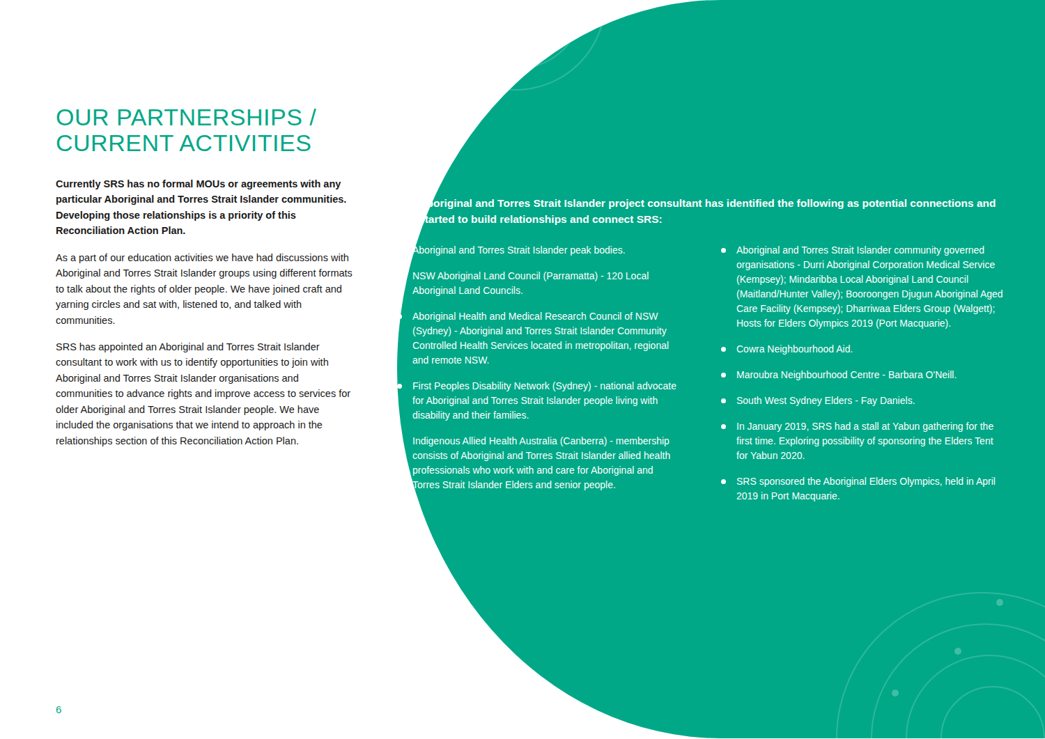Our Partnerships /
Current Activities
Currently SRS has no formal MOUs or agreements with any particular Aboriginal and Torres Strait Islander communities. Developing those relationships is a priority of this Reconciliation Action Plan.
As a part of our education activities we have had discussions with Aboriginal and Torres Strait Islander groups using different formats to talk about the rights of older people. We have joined craft and yarning circles and sat with, listened to, and talked with communities.
SRS has appointed an Aboriginal and Torres Strait Islander consultant to work with us to identify opportunities to join with Aboriginal and Torres Strait Islander organisations and communities to advance rights and improve access to services for older Aboriginal and Torres Strait Islander people. We have included the organisations that we intend to approach in the relationships section of this Reconciliation Action Plan.
Our Aboriginal and Torres Strait Islander project consultant has identified the following as potential connections and has started to build relationships and connect SRS:
Aboriginal and Torres Strait Islander peak bodies.
NSW Aboriginal Land Council (Parramatta) - 120 Local Aboriginal Land Councils.
Aboriginal Health and Medical Research Council of NSW (Sydney) - Aboriginal and Torres Strait Islander Community Controlled Health Services located in metropolitan, regional and remote NSW.
First Peoples Disability Network (Sydney) - national advocate for Aboriginal and Torres Strait Islander people living with disability and their families.
Indigenous Allied Health Australia (Canberra) - membership consists of Aboriginal and Torres Strait Islander allied health professionals who work with and care for Aboriginal and Torres Strait Islander Elders and senior people.
Aboriginal and Torres Strait Islander community governed organisations - Durri Aboriginal Corporation Medical Service (Kempsey); Mindaribba Local Aboriginal Land Council (Maitland/Hunter Valley); Booroongen Djugun Aboriginal Aged Care Facility (Kempsey); Dharriwaa Elders Group (Walgett); Hosts for Elders Olympics 2019 (Port Macquarie).
Cowra Neighbourhood Aid.
Maroubra Neighbourhood Centre - Barbara O'Neill.
South West Sydney Elders - Fay Daniels.
In January 2019, SRS had a stall at Yabun gathering for the first time. Exploring possibility of sponsoring the Elders Tent for Yabun 2020.
SRS sponsored the Aboriginal Elders Olympics, held in April 2019 in Port Macquarie.
6